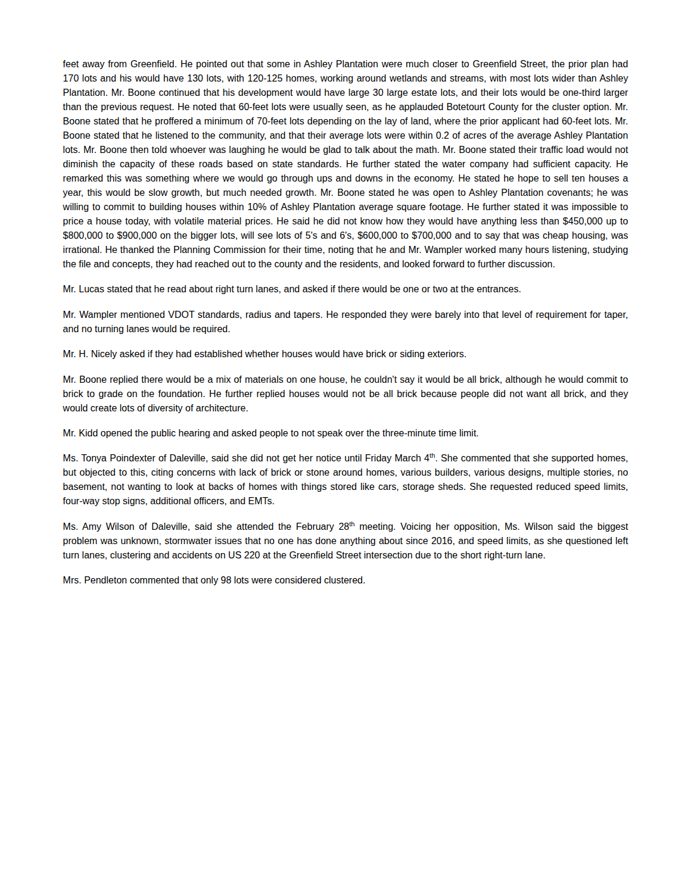feet away from Greenfield. He pointed out that some in Ashley Plantation were much closer to Greenfield Street, the prior plan had 170 lots and his would have 130 lots, with 120-125 homes, working around wetlands and streams, with most lots wider than Ashley Plantation. Mr. Boone continued that his development would have large 30 large estate lots, and their lots would be one-third larger than the previous request. He noted that 60-feet lots were usually seen, as he applauded Botetourt County for the cluster option. Mr. Boone stated that he proffered a minimum of 70-feet lots depending on the lay of land, where the prior applicant had 60-feet lots. Mr. Boone stated that he listened to the community, and that their average lots were within 0.2 of acres of the average Ashley Plantation lots. Mr. Boone then told whoever was laughing he would be glad to talk about the math. Mr. Boone stated their traffic load would not diminish the capacity of these roads based on state standards. He further stated the water company had sufficient capacity. He remarked this was something where we would go through ups and downs in the economy. He stated he hope to sell ten houses a year, this would be slow growth, but much needed growth. Mr. Boone stated he was open to Ashley Plantation covenants; he was willing to commit to building houses within 10% of Ashley Plantation average square footage. He further stated it was impossible to price a house today, with volatile material prices. He said he did not know how they would have anything less than $450,000 up to $800,000 to $900,000 on the bigger lots, will see lots of 5's and 6's, $600,000 to $700,000 and to say that was cheap housing, was irrational. He thanked the Planning Commission for their time, noting that he and Mr. Wampler worked many hours listening, studying the file and concepts, they had reached out to the county and the residents, and looked forward to further discussion.
Mr. Lucas stated that he read about right turn lanes, and asked if there would be one or two at the entrances.
Mr. Wampler mentioned VDOT standards, radius and tapers. He responded they were barely into that level of requirement for taper, and no turning lanes would be required.
Mr. H. Nicely asked if they had established whether houses would have brick or siding exteriors.
Mr. Boone replied there would be a mix of materials on one house, he couldn't say it would be all brick, although he would commit to brick to grade on the foundation. He further replied houses would not be all brick because people did not want all brick, and they would create lots of diversity of architecture.
Mr. Kidd opened the public hearing and asked people to not speak over the three-minute time limit.
Ms. Tonya Poindexter of Daleville, said she did not get her notice until Friday March 4th. She commented that she supported homes, but objected to this, citing concerns with lack of brick or stone around homes, various builders, various designs, multiple stories, no basement, not wanting to look at backs of homes with things stored like cars, storage sheds. She requested reduced speed limits, four-way stop signs, additional officers, and EMTs.
Ms. Amy Wilson of Daleville, said she attended the February 28th meeting. Voicing her opposition, Ms. Wilson said the biggest problem was unknown, stormwater issues that no one has done anything about since 2016, and speed limits, as she questioned left turn lanes, clustering and accidents on US 220 at the Greenfield Street intersection due to the short right-turn lane.
Mrs. Pendleton commented that only 98 lots were considered clustered.